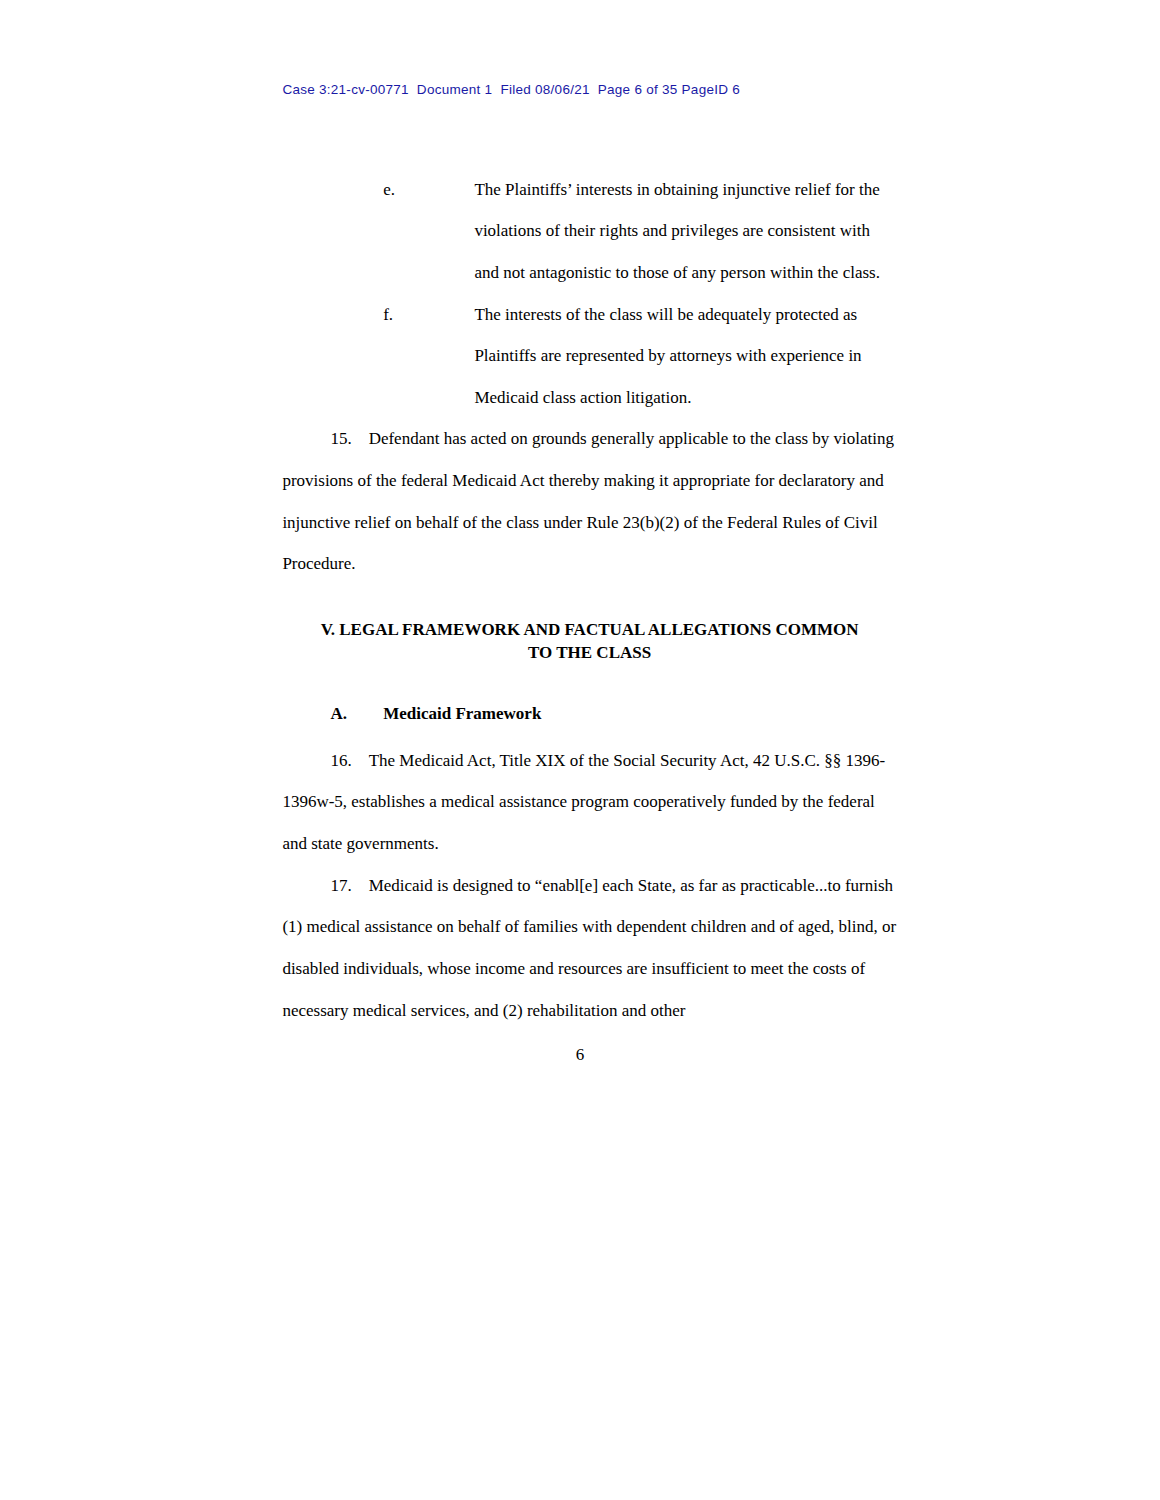Case 3:21-cv-00771 Document 1 Filed 08/06/21 Page 6 of 35 PageID 6
e. The Plaintiffs’ interests in obtaining injunctive relief for the violations of their rights and privileges are consistent with and not antagonistic to those of any person within the class.
f. The interests of the class will be adequately protected as Plaintiffs are represented by attorneys with experience in Medicaid class action litigation.
15. Defendant has acted on grounds generally applicable to the class by violating provisions of the federal Medicaid Act thereby making it appropriate for declaratory and injunctive relief on behalf of the class under Rule 23(b)(2) of the Federal Rules of Civil Procedure.
V. LEGAL FRAMEWORK AND FACTUAL ALLEGATIONS COMMON
TO THE CLASS
A. Medicaid Framework
16. The Medicaid Act, Title XIX of the Social Security Act, 42 U.S.C. §§ 1396-1396w-5, establishes a medical assistance program cooperatively funded by the federal and state governments.
17. Medicaid is designed to “enabl[e] each State, as far as practicable...to furnish (1) medical assistance on behalf of families with dependent children and of aged, blind, or disabled individuals, whose income and resources are insufficient to meet the costs of necessary medical services, and (2) rehabilitation and other
6